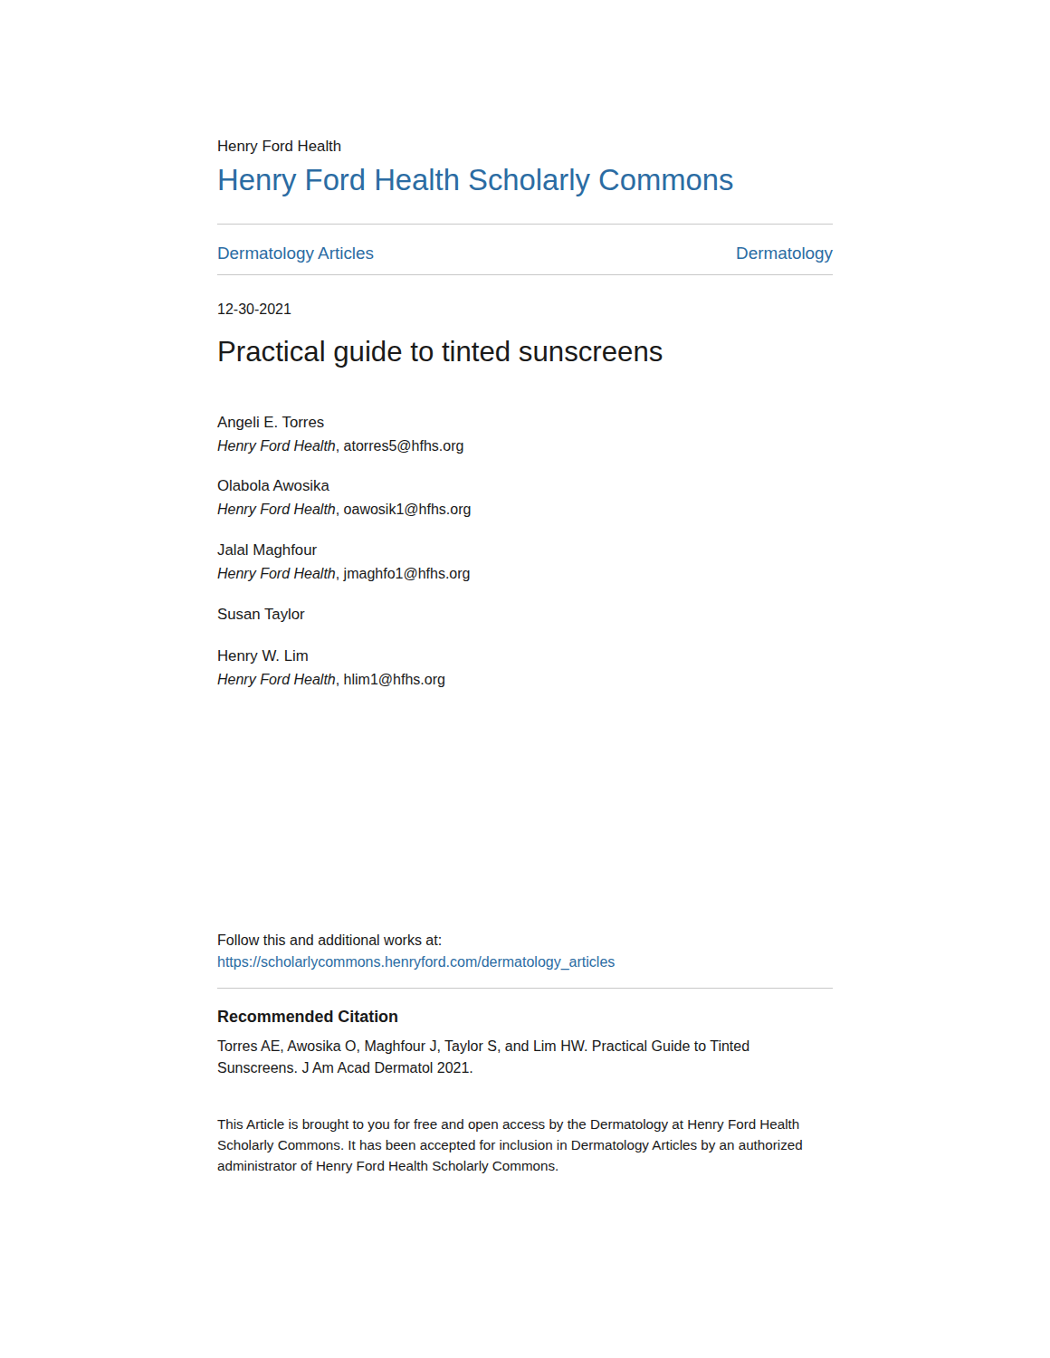Henry Ford Health
Henry Ford Health Scholarly Commons
Dermatology Articles Dermatology
12-30-2021
Practical guide to tinted sunscreens
Angeli E. Torres
Henry Ford Health, atorres5@hfhs.org
Olabola Awosika
Henry Ford Health, oawosik1@hfhs.org
Jalal Maghfour
Henry Ford Health, jmaghfo1@hfhs.org
Susan Taylor
Henry W. Lim
Henry Ford Health, hlim1@hfhs.org
Follow this and additional works at: https://scholarlycommons.henryford.com/dermatology_articles
Recommended Citation
Torres AE, Awosika O, Maghfour J, Taylor S, and Lim HW. Practical Guide to Tinted Sunscreens. J Am Acad Dermatol 2021.
This Article is brought to you for free and open access by the Dermatology at Henry Ford Health Scholarly Commons. It has been accepted for inclusion in Dermatology Articles by an authorized administrator of Henry Ford Health Scholarly Commons.